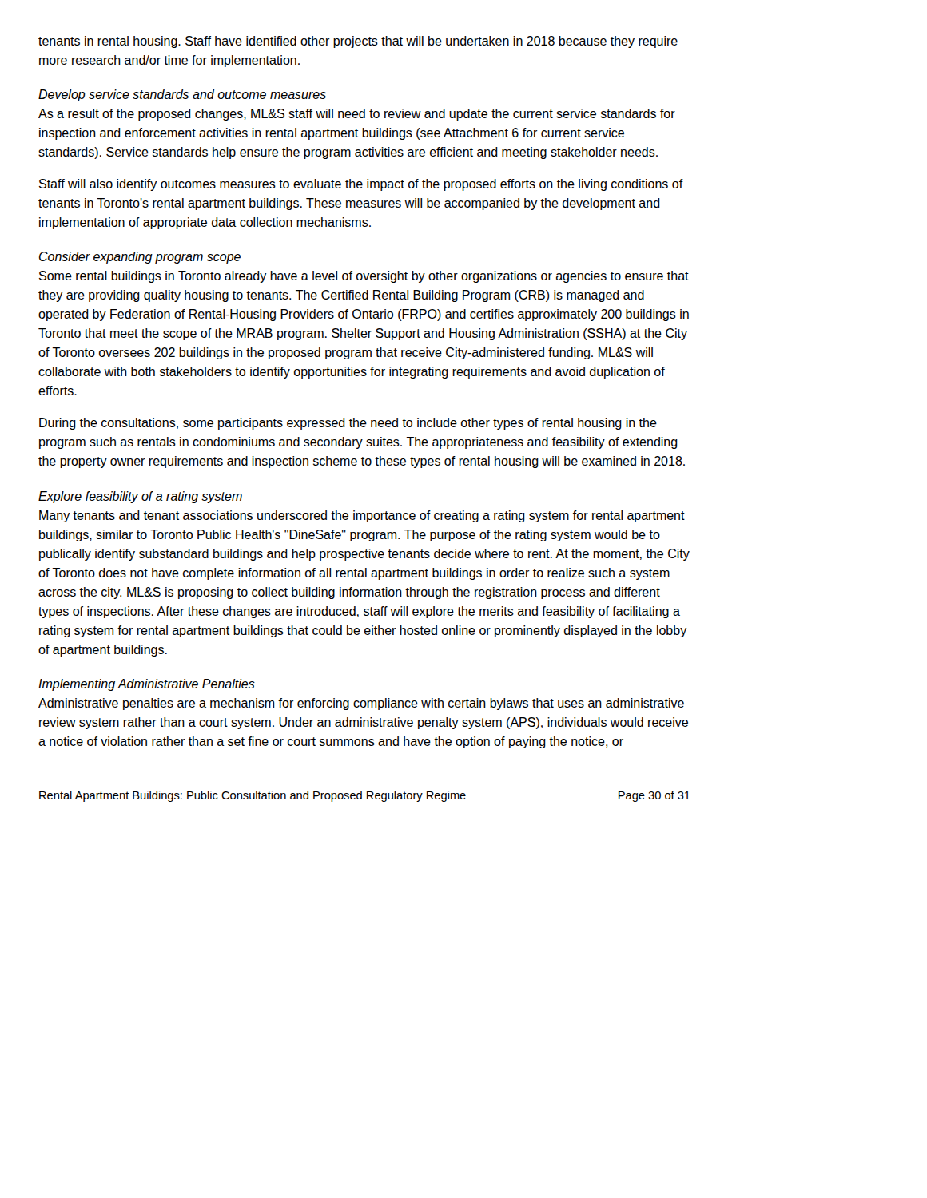tenants in rental housing. Staff have identified other projects that will be undertaken in 2018 because they require more research and/or time for implementation.
Develop service standards and outcome measures
As a result of the proposed changes, ML&S staff will need to review and update the current service standards for inspection and enforcement activities in rental apartment buildings (see Attachment 6 for current service standards). Service standards help ensure the program activities are efficient and meeting stakeholder needs.
Staff will also identify outcomes measures to evaluate the impact of the proposed efforts on the living conditions of tenants in Toronto's rental apartment buildings. These measures will be accompanied by the development and implementation of appropriate data collection mechanisms.
Consider expanding program scope
Some rental buildings in Toronto already have a level of oversight by other organizations or agencies to ensure that they are providing quality housing to tenants. The Certified Rental Building Program (CRB) is managed and operated by Federation of Rental-Housing Providers of Ontario (FRPO) and certifies approximately 200 buildings in Toronto that meet the scope of the MRAB program. Shelter Support and Housing Administration (SSHA) at the City of Toronto oversees 202 buildings in the proposed program that receive City-administered funding. ML&S will collaborate with both stakeholders to identify opportunities for integrating requirements and avoid duplication of efforts.
During the consultations, some participants expressed the need to include other types of rental housing in the program such as rentals in condominiums and secondary suites. The appropriateness and feasibility of extending the property owner requirements and inspection scheme to these types of rental housing will be examined in 2018.
Explore feasibility of a rating system
Many tenants and tenant associations underscored the importance of creating a rating system for rental apartment buildings, similar to Toronto Public Health's "DineSafe" program. The purpose of the rating system would be to publically identify substandard buildings and help prospective tenants decide where to rent. At the moment, the City of Toronto does not have complete information of all rental apartment buildings in order to realize such a system across the city. ML&S is proposing to collect building information through the registration process and different types of inspections. After these changes are introduced, staff will explore the merits and feasibility of facilitating a rating system for rental apartment buildings that could be either hosted online or prominently displayed in the lobby of apartment buildings.
Implementing Administrative Penalties
Administrative penalties are a mechanism for enforcing compliance with certain bylaws that uses an administrative review system rather than a court system. Under an administrative penalty system (APS), individuals would receive a notice of violation rather than a set fine or court summons and have the option of paying the notice, or
Rental Apartment Buildings: Public Consultation and Proposed Regulatory Regime Page 30 of 31